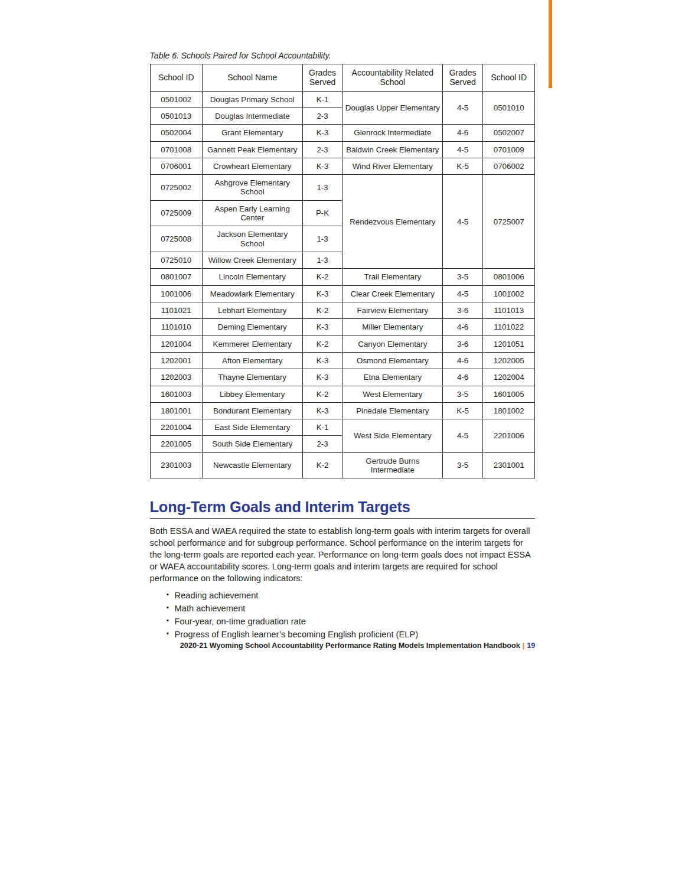Table 6. Schools Paired for School Accountability.
| School ID | School Name | Grades Served | Accountability Related School | Grades Served | School ID |
| --- | --- | --- | --- | --- | --- |
| 0501002 | Douglas Primary School | K-1 | Douglas Upper Elementary | 4-5 | 0501010 |
| 0501013 | Douglas Intermediate | 2-3 |
| 0502004 | Grant Elementary | K-3 | Glenrock Intermediate | 4-6 | 0502007 |
| 0701008 | Gannett Peak Elementary | 2-3 | Baldwin Creek Elementary | 4-5 | 0701009 |
| 0706001 | Crowheart Elementary | K-3 | Wind River Elementary | K-5 | 0706002 |
| 0725002 | Ashgrove Elementary School | 1-3 | Rendezvous Elementary | 4-5 | 0725007 |
| 0725009 | Aspen Early Learning Center | P-K |
| 0725008 | Jackson Elementary School | 1-3 |
| 0725010 | Willow Creek Elementary | 1-3 |
| 0801007 | Lincoln Elementary | K-2 | Trail Elementary | 3-5 | 0801006 |
| 1001006 | Meadowlark Elementary | K-3 | Clear Creek Elementary | 4-5 | 1001002 |
| 1101021 | Lebhart Elementary | K-2 | Fairview Elementary | 3-6 | 1101013 |
| 1101010 | Deming Elementary | K-3 | Miller Elementary | 4-6 | 1101022 |
| 1201004 | Kemmerer Elementary | K-2 | Canyon Elementary | 3-6 | 1201051 |
| 1202001 | Afton Elementary | K-3 | Osmond Elementary | 4-6 | 1202005 |
| 1202003 | Thayne Elementary | K-3 | Etna Elementary | 4-6 | 1202004 |
| 1601003 | Libbey Elementary | K-2 | West Elementary | 3-5 | 1601005 |
| 1801001 | Bondurant Elementary | K-3 | Pinedale Elementary | K-5 | 1801002 |
| 2201004 | East Side Elementary | K-1 | West Side Elementary | 4-5 | 2201006 |
| 2201005 | South Side Elementary | 2-3 |
| 2301003 | Newcastle Elementary | K-2 | Gertrude Burns Intermediate | 3-5 | 2301001 |
Long-Term Goals and Interim Targets
Both ESSA and WAEA required the state to establish long-term goals with interim targets for overall school performance and for subgroup performance. School performance on the interim targets for the long-term goals are reported each year. Performance on long-term goals does not impact ESSA or WAEA accountability scores. Long-term goals and interim targets are required for school performance on the following indicators:
Reading achievement
Math achievement
Four-year, on-time graduation rate
Progress of English learner’s becoming English proficient (ELP)
2020-21 Wyoming School Accountability Performance Rating Models Implementation Handbook|19